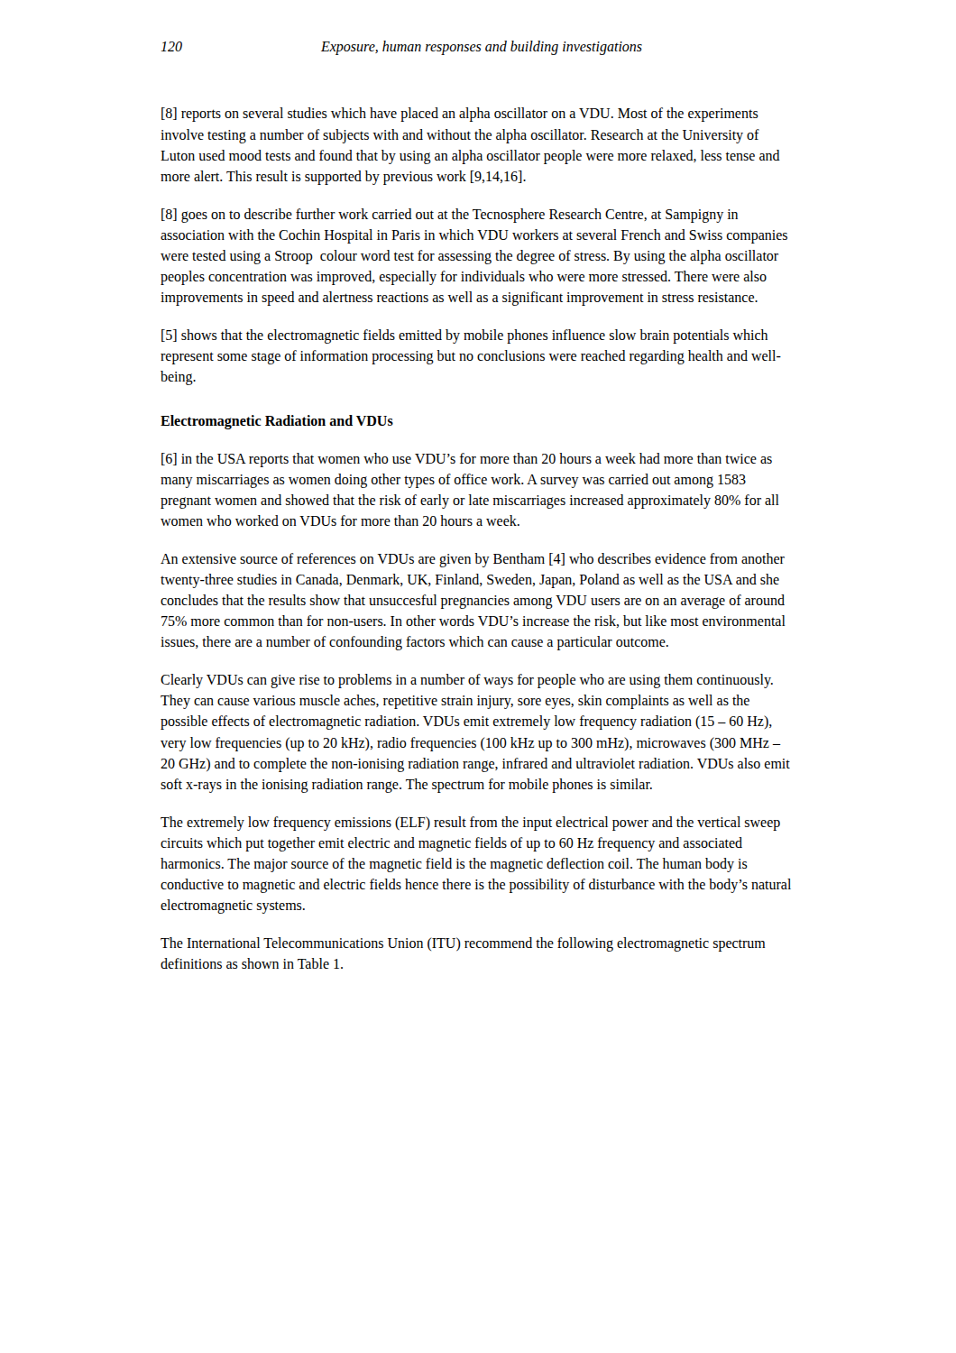120 Exposure, human responses and building investigations
[8] reports on several studies which have placed an alpha oscillator on a VDU. Most of the experiments involve testing a number of subjects with and without the alpha oscillator. Research at the University of Luton used mood tests and found that by using an alpha oscillator people were more relaxed, less tense and more alert. This result is supported by previous work [9,14,16].
[8] goes on to describe further work carried out at the Tecnosphere Research Centre, at Sampigny in association with the Cochin Hospital in Paris in which VDU workers at several French and Swiss companies were tested using a Stroop colour word test for assessing the degree of stress. By using the alpha oscillator peoples concentration was improved, especially for individuals who were more stressed. There were also improvements in speed and alertness reactions as well as a significant improvement in stress resistance.
[5] shows that the electromagnetic fields emitted by mobile phones influence slow brain potentials which represent some stage of information processing but no conclusions were reached regarding health and well-being.
Electromagnetic Radiation and VDUs
[6] in the USA reports that women who use VDU’s for more than 20 hours a week had more than twice as many miscarriages as women doing other types of office work. A survey was carried out among 1583 pregnant women and showed that the risk of early or late miscarriages increased approximately 80% for all women who worked on VDUs for more than 20 hours a week.
An extensive source of references on VDUs are given by Bentham [4] who describes evidence from another twenty-three studies in Canada, Denmark, UK, Finland, Sweden, Japan, Poland as well as the USA and she concludes that the results show that unsuccesful pregnancies among VDU users are on an average of around 75% more common than for non-users. In other words VDU’s increase the risk, but like most environmental issues, there are a number of confounding factors which can cause a particular outcome.
Clearly VDUs can give rise to problems in a number of ways for people who are using them continuously. They can cause various muscle aches, repetitive strain injury, sore eyes, skin complaints as well as the possible effects of electromagnetic radiation. VDUs emit extremely low frequency radiation (15 – 60 Hz), very low frequencies (up to 20 kHz), radio frequencies (100 kHz up to 300 mHz), microwaves (300 MHz – 20 GHz) and to complete the non-ionising radiation range, infrared and ultraviolet radiation. VDUs also emit soft x-rays in the ionising radiation range. The spectrum for mobile phones is similar.
The extremely low frequency emissions (ELF) result from the input electrical power and the vertical sweep circuits which put together emit electric and magnetic fields of up to 60 Hz frequency and associated harmonics. The major source of the magnetic field is the magnetic deflection coil. The human body is conductive to magnetic and electric fields hence there is the possibility of disturbance with the body’s natural electromagnetic systems.
The International Telecommunications Union (ITU) recommend the following electromagnetic spectrum definitions as shown in Table 1.